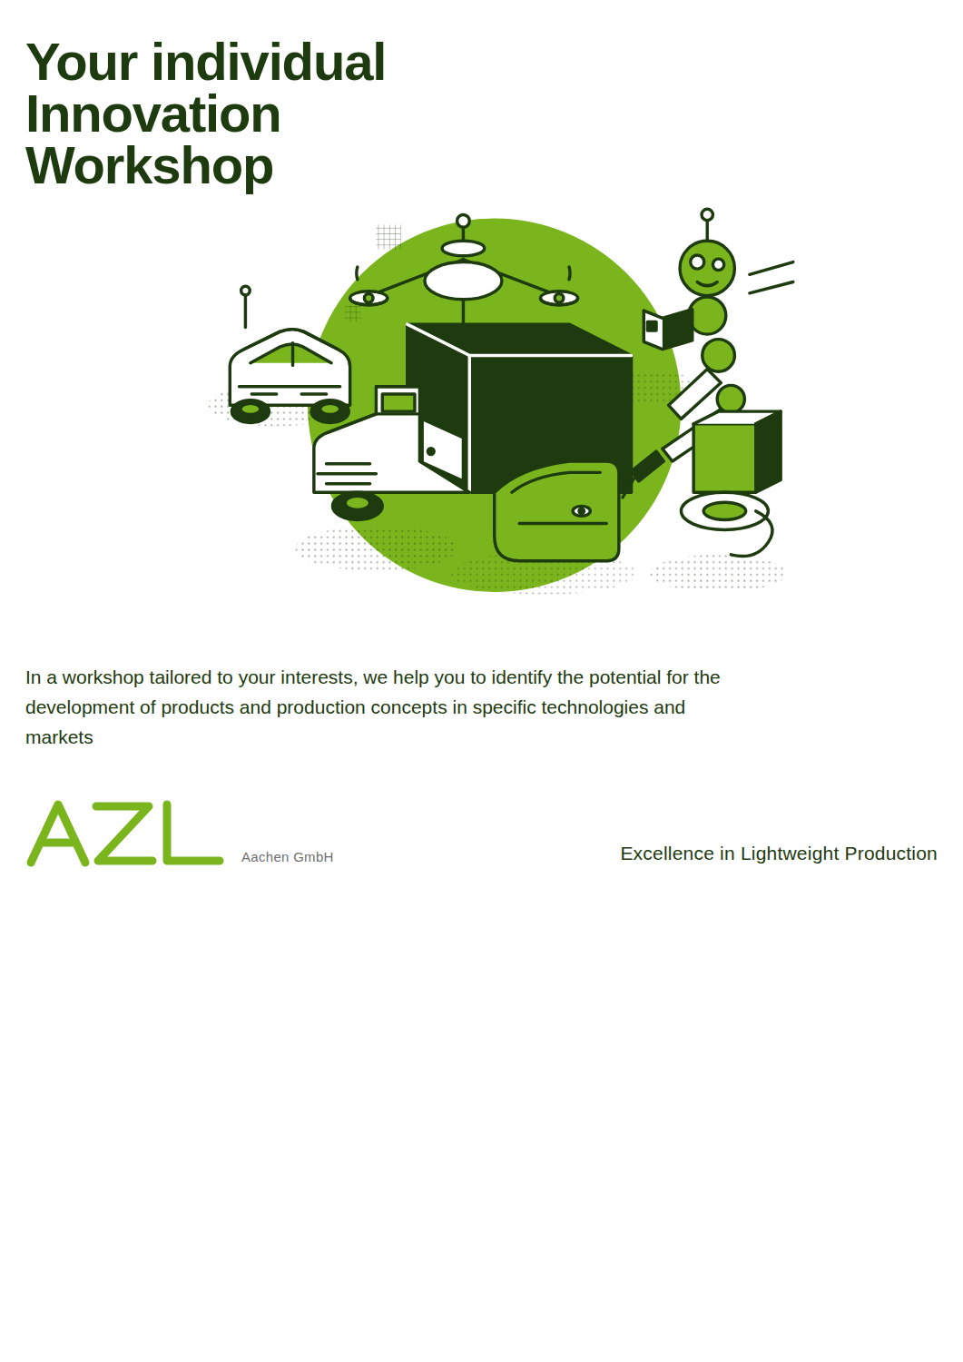Your individual
Innovation
Workshop
In a workshop tailored to your interests, we help you to identify the potential for the development of products and production concepts in specific technologies and markets
Aachen GmbH
Excellence in Lightweight Production